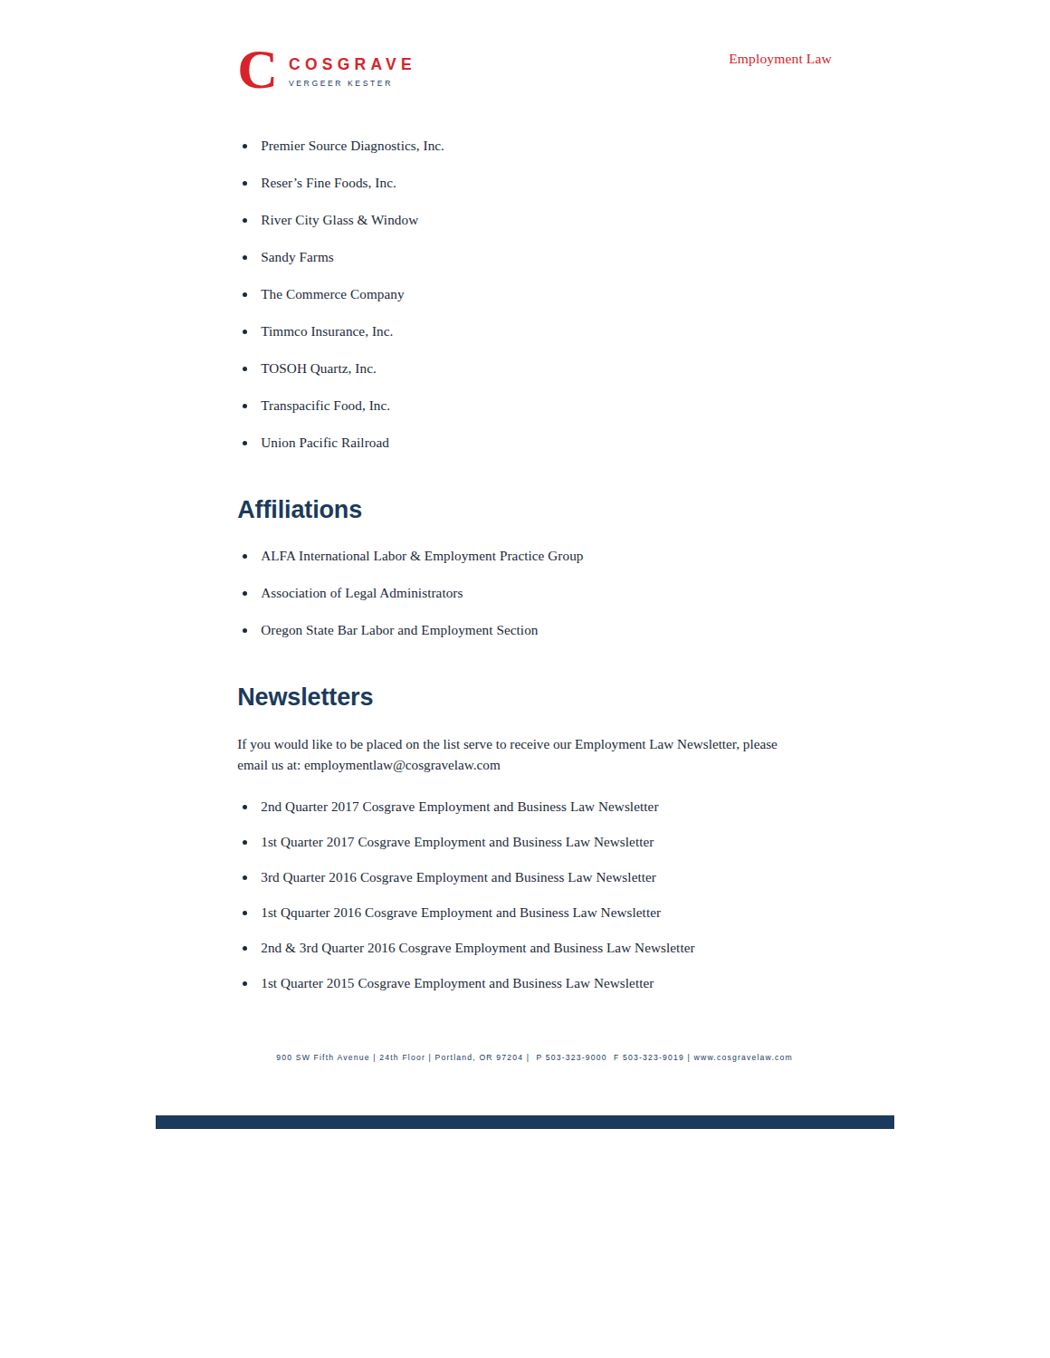C
COSGRAVE
VERGEER KESTER
Employment Law
Premier Source Diagnostics, Inc.
Reser’s Fine Foods, Inc.
River City Glass & Window
Sandy Farms
The Commerce Company
Timmco Insurance, Inc.
TOSOH Quartz, Inc.
Transpacific Food, Inc.
Union Pacific Railroad
Affiliations
ALFA International Labor & Employment Practice Group
Association of Legal Administrators
Oregon State Bar Labor and Employment Section
Newsletters
If you would like to be placed on the list serve to receive our Employment Law Newsletter, please email us at: employmentlaw@cosgravelaw.com
2nd Quarter 2017 Cosgrave Employment and Business Law Newsletter
1st Quarter 2017 Cosgrave Employment and Business Law Newsletter
3rd Quarter 2016 Cosgrave Employment and Business Law Newsletter
1st Qquarter 2016 Cosgrave Employment and Business Law Newsletter
2nd & 3rd Quarter 2016 Cosgrave Employment and Business Law Newsletter
1st Quarter 2015 Cosgrave Employment and Business Law Newsletter
900 SW Fifth Avenue | 24th Floor | Portland, OR 97204 | P 503-323-9000 F 503-323-9019 | www.cosgravelaw.com